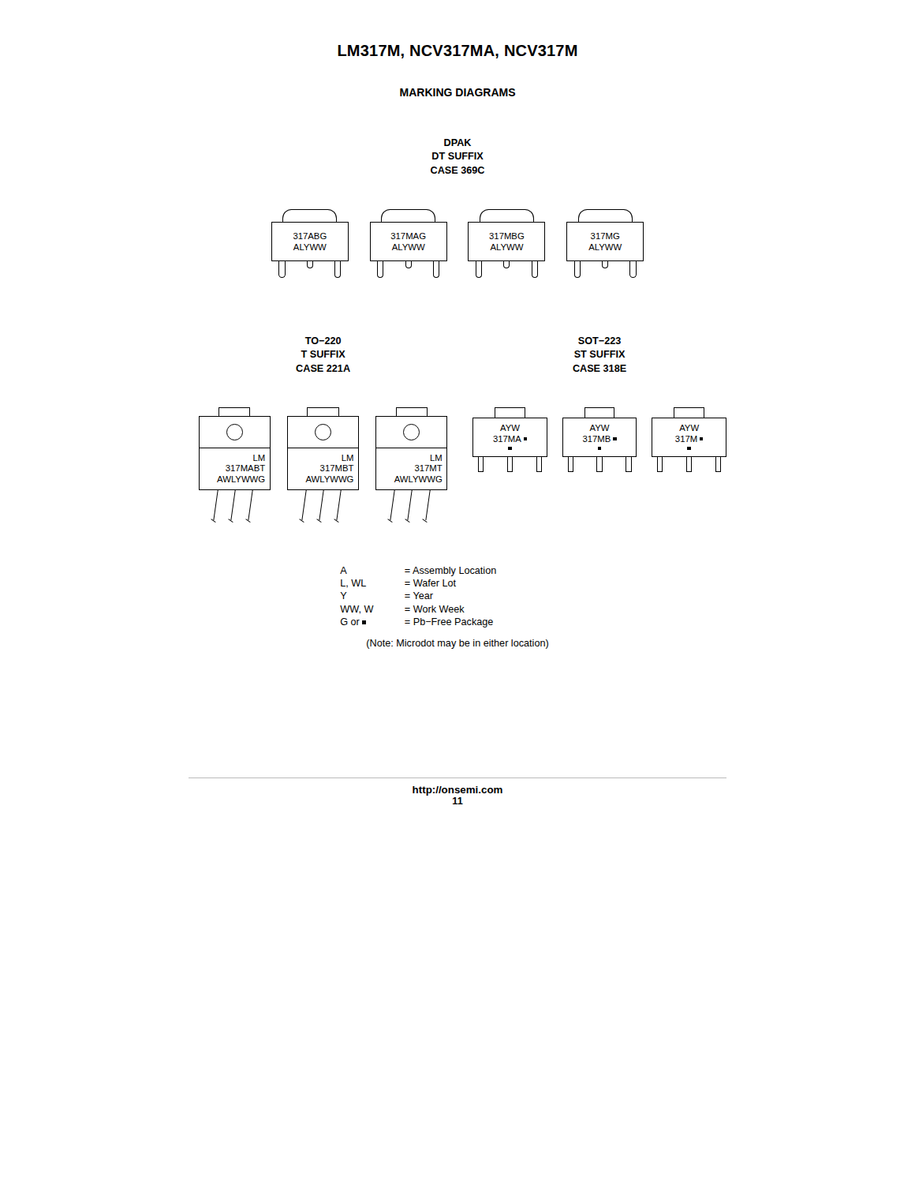LM317M, NCV317MA, NCV317M
MARKING DIAGRAMS
DPAK
DT SUFFIX
CASE 369C
317ABG ALYWW
317MAG ALYWW
317MBG ALYWW
317MG ALYWW
TO−220
T SUFFIX
CASE 221A
LM 317MABT AWLYWWG
LM 317MBT AWLYWWG
LM 317MT AWLYWWG
SOT−223
ST SUFFIX
CASE 318E
AYW 317MA
AYW 317MB
AYW 317M
| A | = Assembly Location |
| L, WL | = Wafer Lot |
| Y | = Year |
| WW, W | = Work Week |
| G or | = Pb−Free Package |
(Note: Microdot may be in either location)
http://onsemi.com
11